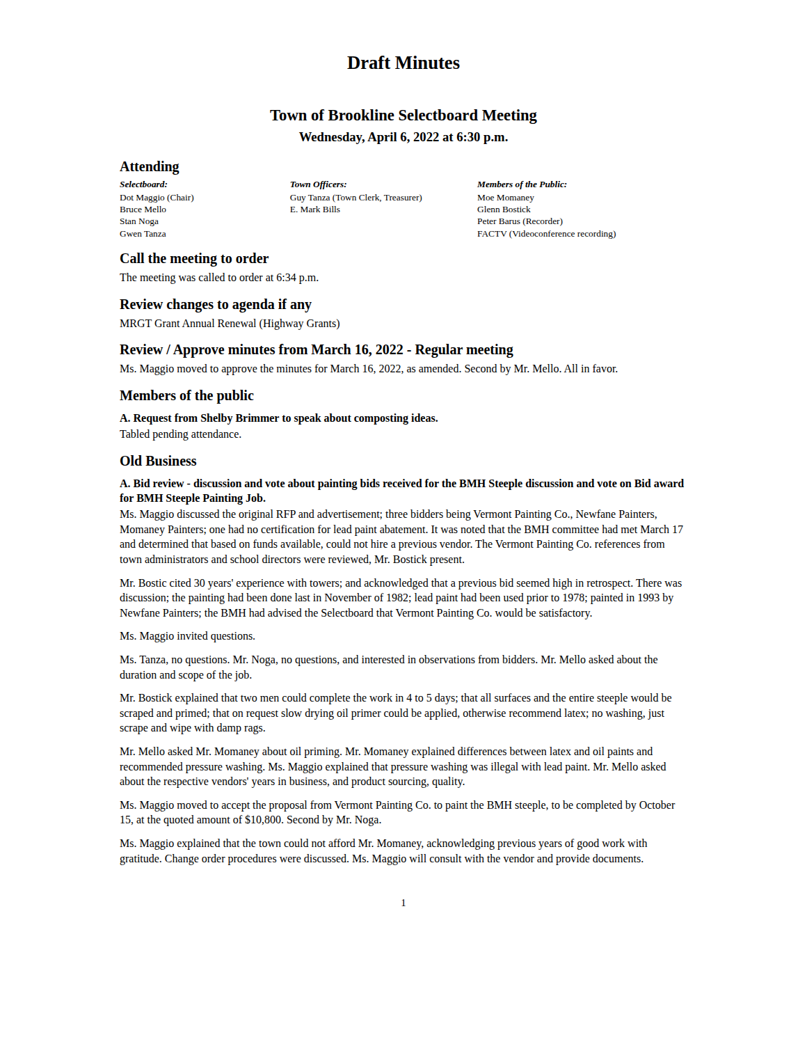Draft Minutes
Town of Brookline Selectboard Meeting
Wednesday, April 6, 2022 at 6:30 p.m.
Attending
| Selectboard: Dot Maggio (Chair) Bruce Mello Stan Noga Gwen Tanza | Town Officers: Guy Tanza (Town Clerk, Treasurer) E. Mark Bills | Members of the Public: Moe Momaney Glenn Bostick Peter Barus (Recorder) FACTV (Videoconference recording) |
Call the meeting to order
The meeting was called to order at 6:34 p.m.
Review changes to agenda if any
MRGT Grant Annual Renewal (Highway Grants)
Review / Approve minutes from March 16, 2022 - Regular meeting
Ms. Maggio moved to approve the minutes for March 16, 2022, as amended. Second by Mr. Mello. All in favor.
Members of the public
A. Request from Shelby Brimmer to speak about composting ideas.
Tabled pending attendance.
Old Business
A. Bid review - discussion and vote about painting bids received for the BMH Steeple discussion and vote on Bid award for BMH Steeple Painting Job.
Ms. Maggio discussed the original RFP and advertisement; three bidders being Vermont Painting Co., Newfane Painters, Momaney Painters; one had no certification for lead paint abatement. It was noted that the BMH committee had met March 17 and determined that based on funds available, could not hire a previous vendor. The Vermont Painting Co. references from town administrators and school directors were reviewed, Mr. Bostick present.
Mr. Bostic cited 30 years' experience with towers; and acknowledged that a previous bid seemed high in retrospect. There was discussion; the painting had been done last in November of 1982; lead paint had been used prior to 1978; painted in 1993 by Newfane Painters; the BMH had advised the Selectboard that Vermont Painting Co. would be satisfactory.
Ms. Maggio invited questions.
Ms. Tanza, no questions. Mr. Noga, no questions, and interested in observations from bidders. Mr. Mello asked about the duration and scope of the job.
Mr. Bostick explained that two men could complete the work in 4 to 5 days; that all surfaces and the entire steeple would be scraped and primed; that on request slow drying oil primer could be applied, otherwise recommend latex; no washing, just scrape and wipe with damp rags.
Mr. Mello asked Mr. Momaney about oil priming. Mr. Momaney explained differences between latex and oil paints and recommended pressure washing. Ms. Maggio explained that pressure washing was illegal with lead paint. Mr. Mello asked about the respective vendors' years in business, and product sourcing, quality.
Ms. Maggio moved to accept the proposal from Vermont Painting Co. to paint the BMH steeple, to be completed by October 15, at the quoted amount of $10,800. Second by Mr. Noga.
Ms. Maggio explained that the town could not afford Mr. Momaney, acknowledging previous years of good work with gratitude. Change order procedures were discussed. Ms. Maggio will consult with the vendor and provide documents.
1